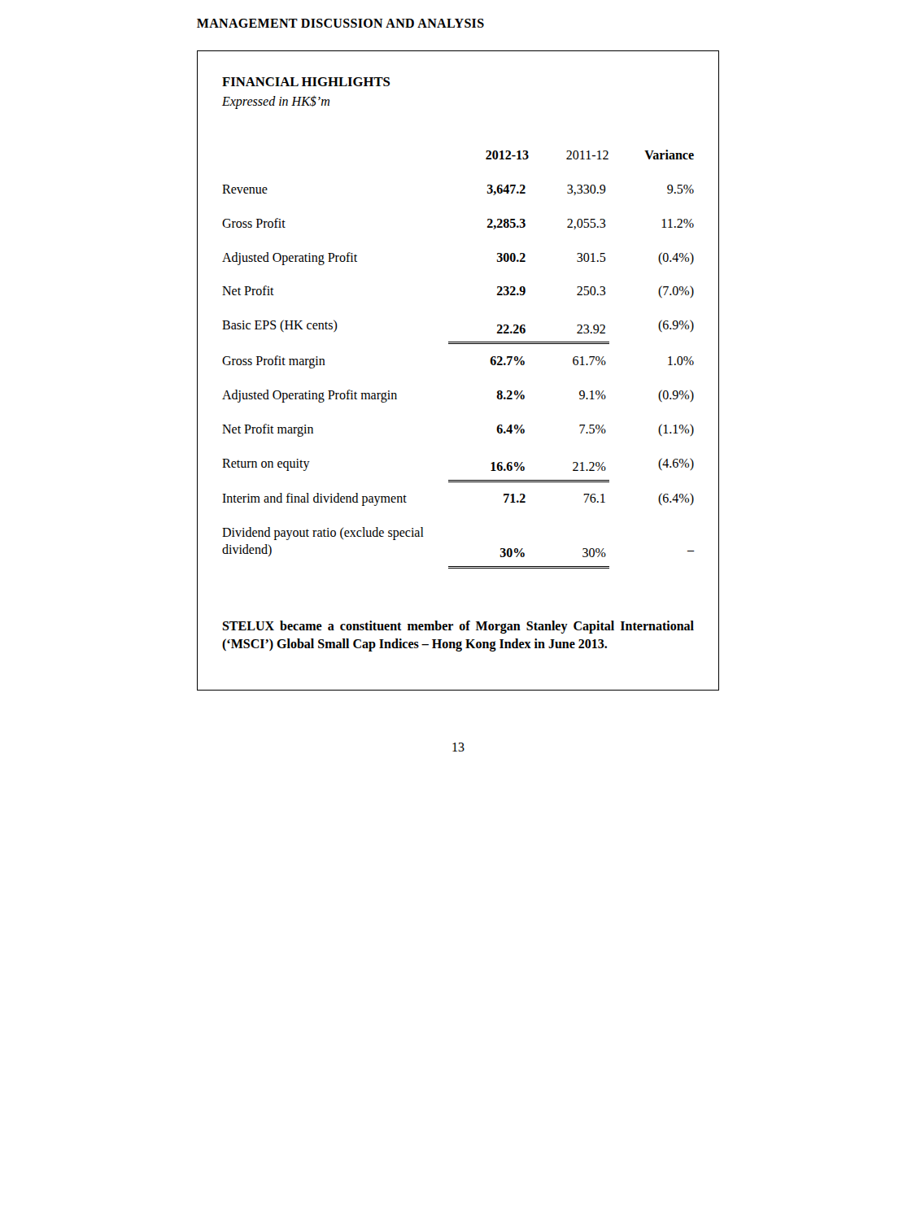MANAGEMENT DISCUSSION AND ANALYSIS
FINANCIAL HIGHLIGHTS
Expressed in HK$’m
| | 2012-13 | 2011-12 | Variance |
| --- | --- | --- | --- |
| Revenue | 3,647.2 | 3,330.9 | 9.5% |
| Gross Profit | 2,285.3 | 2,055.3 | 11.2% |
| Adjusted Operating Profit | 300.2 | 301.5 | (0.4%) |
| Net Profit | 232.9 | 250.3 | (7.0%) |
| Basic EPS (HK cents) | 22.26 | 23.92 | (6.9%) |
| Gross Profit margin | 62.7% | 61.7% | 1.0% |
| Adjusted Operating Profit margin | 8.2% | 9.1% | (0.9%) |
| Net Profit margin | 6.4% | 7.5% | (1.1%) |
| Return on equity | 16.6% | 21.2% | (4.6%) |
| Interim and final dividend payment | 71.2 | 76.1 | (6.4%) |
| Dividend payout ratio (exclude special dividend) | 30% | 30% | – |
STELUX became a constituent member of Morgan Stanley Capital International (‘MSCI’) Global Small Cap Indices – Hong Kong Index in June 2013.
13